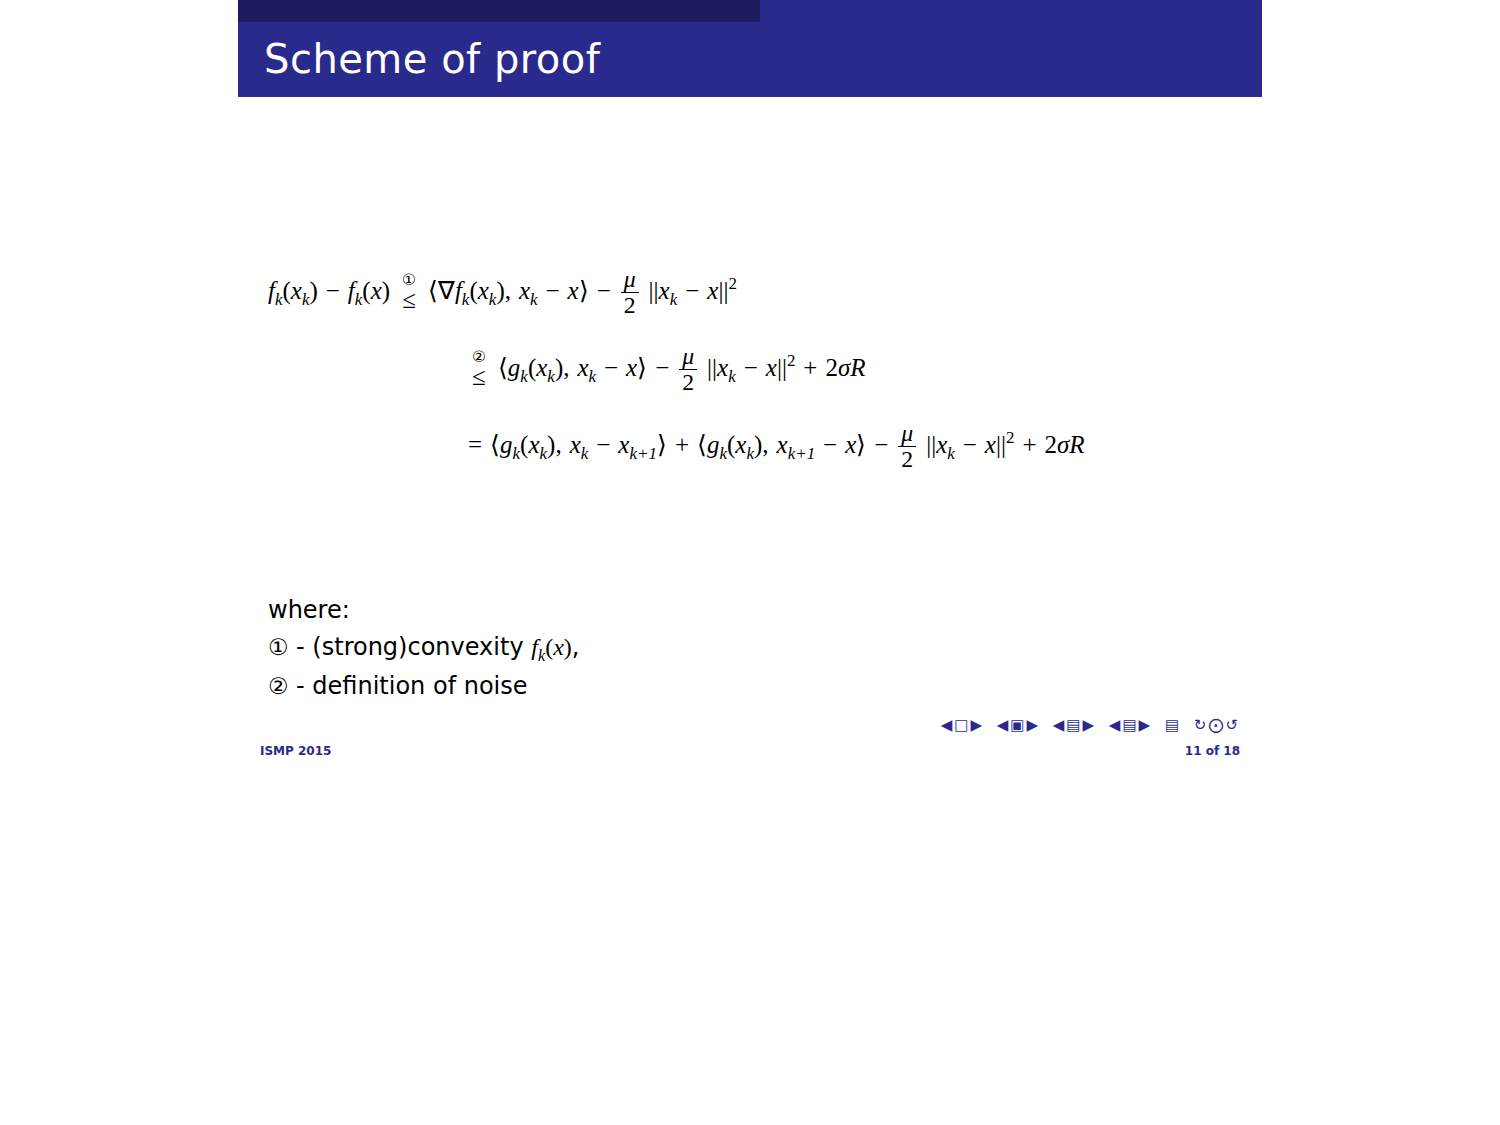Scheme of proof
fk(xk) − fk(x) ①≤ ⟨∇fk(xk), xk − x⟩ − μ 2 ||xk − x||2 ②≤ ⟨gk(xk), xk − x⟩ − μ 2 ||xk − x||2 + 2 σR = ⟨gk(xk), xk − xk+1⟩ + ⟨gk(xk), xk+1 − x⟩ − μ 2 ||xk − x||2 + 2 σR
where: ① - (strong)convexity fk(x), ② - definition of noise
◀□▶ ◀▣▶ ◀▤▶ ◀▤▶ ▤ ↻⨀↺
ISMP 2015 11 of 18